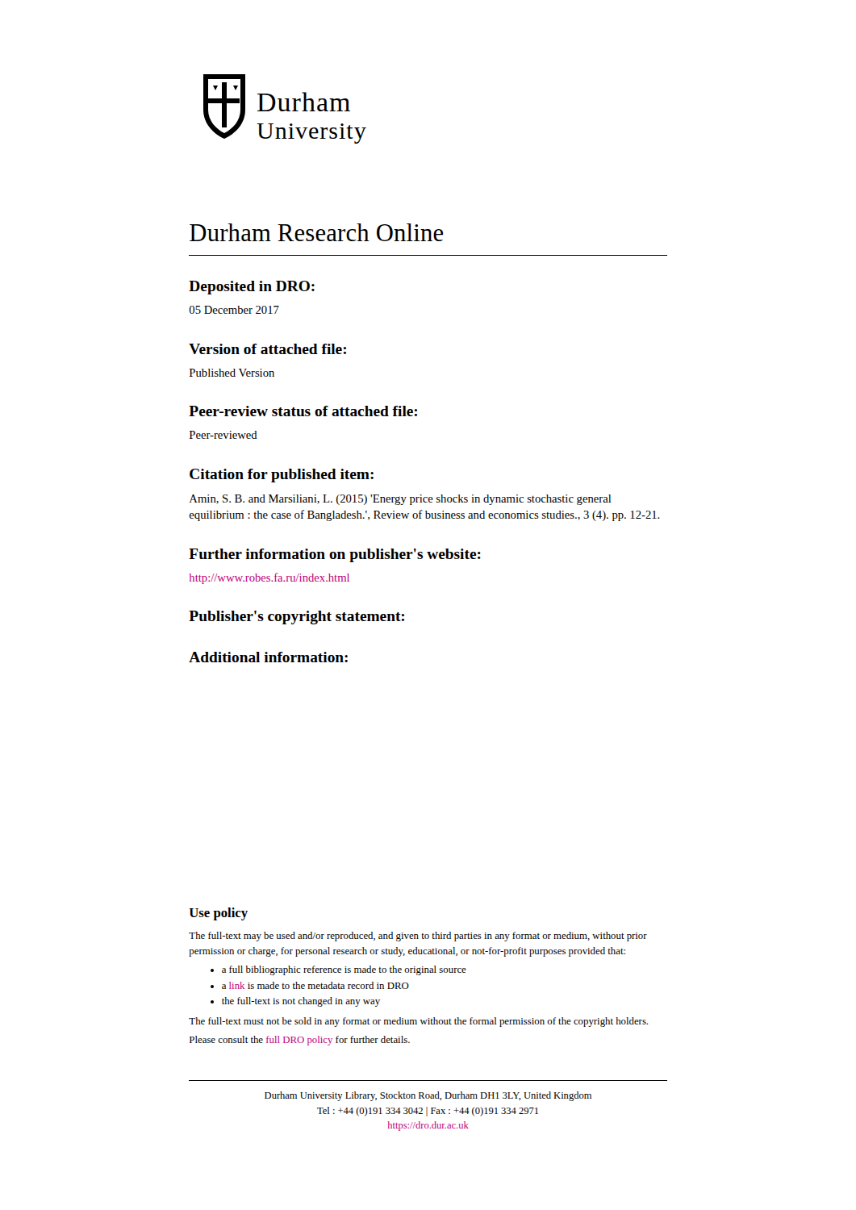Durham University
Durham Research Online
Deposited in DRO:
05 December 2017
Version of attached file:
Published Version
Peer-review status of attached file:
Peer-reviewed
Citation for published item:
Amin, S. B. and Marsiliani, L. (2015) 'Energy price shocks in dynamic stochastic general equilibrium : the case of Bangladesh.', Review of business and economics studies., 3 (4). pp. 12-21.
Further information on publisher's website:
http://www.robes.fa.ru/index.html
Publisher's copyright statement:
Additional information:
Use policy
The full-text may be used and/or reproduced, and given to third parties in any format or medium, without prior permission or charge, for personal research or study, educational, or not-for-profit purposes provided that:
a full bibliographic reference is made to the original source
a link is made to the metadata record in DRO
the full-text is not changed in any way
The full-text must not be sold in any format or medium without the formal permission of the copyright holders.
Please consult the full DRO policy for further details.
Durham University Library, Stockton Road, Durham DH1 3LY, United Kingdom
Tel : +44 (0)191 334 3042 | Fax : +44 (0)191 334 2971
https://dro.dur.ac.uk